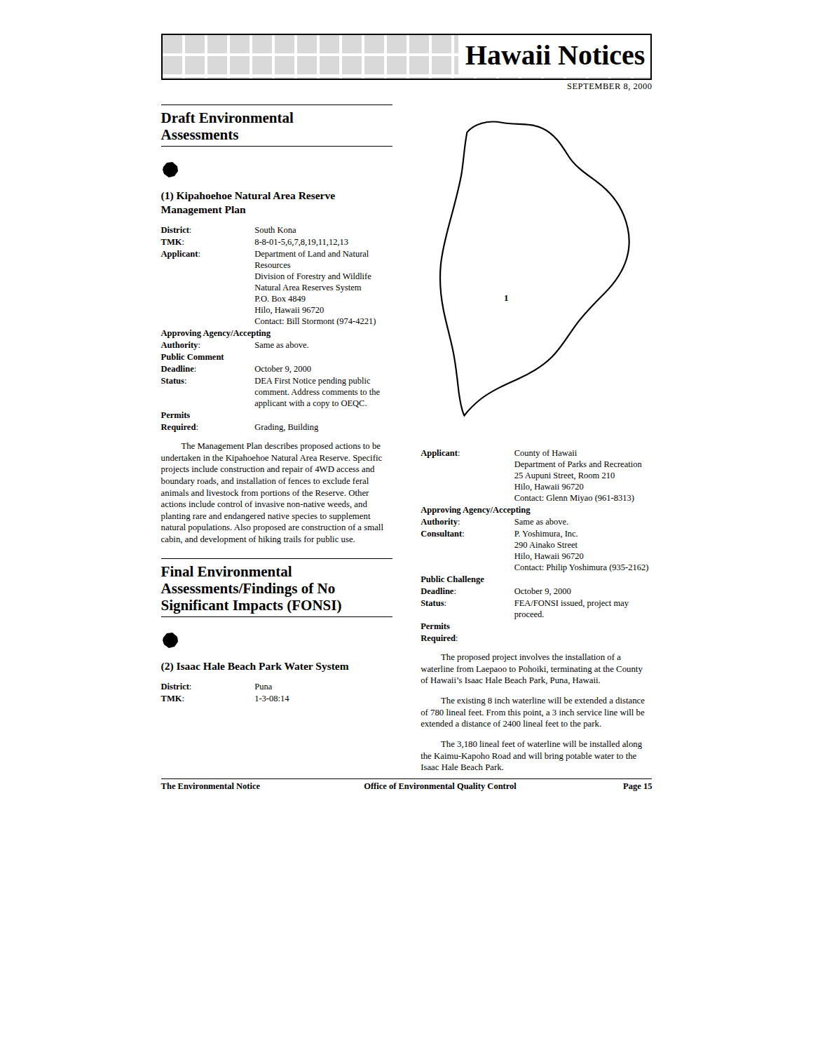Hawaii Notices
SEPTEMBER 8, 2000
Draft Environmental
Assessments
(1) Kipahoehoe Natural Area Reserve
Management Plan
| District : | South Kona |
| TMK : | 8-8-01-5,6,7,8,19,11,12,13 |
| Applicant : | Department of Land and Natural Resources Division of Forestry and Wildlife Natural Area Reserves System P.O. Box 4849 Hilo, Hawaii 96720 Contact: Bill Stormont (974-4221) |
| Approving Agency/Accepting |
| Authority : | Same as above. |
| Public Comment |
| Deadline : | October 9, 2000 |
| Status : | DEA First Notice pending public comment. Address comments to the applicant with a copy to OEQC. |
| Permits |
| Required : | Grading, Building |
The Management Plan describes proposed actions to be undertaken in the Kipahoehoe Natural Area Reserve. Specific projects include construction and repair of 4WD access and boundary roads, and installation of fences to exclude feral animals and livestock from portions of the Reserve. Other actions include control of invasive non-native weeds, and planting rare and endangered native species to supplement natural populations. Also proposed are construction of a small cabin, and development of hiking trails for public use.
Final Environmental
Assessments/Findings of No
Significant Impacts (FONSI)
(2) Isaac Hale Beach Park Water System
| District : | Puna |
| TMK : | 1-3-08:14 |
1
| Applicant : | County of Hawaii Department of Parks and Recreation 25 Aupuni Street, Room 210 Hilo, Hawaii 96720 Contact: Glenn Miyao (961-8313) |
| Approving Agency/Accepting |
| Authority : | Same as above. |
| Consultant : | P. Yoshimura, Inc. 290 Ainako Street Hilo, Hawaii 96720 Contact: Philip Yoshimura (935-2162) |
| Public Challenge |
| Deadline : | October 9, 2000 |
| Status : | FEA/FONSI issued, project may proceed. |
| Permits |
| Required : | |
The proposed project involves the installation of a waterline from Laepaoo to Pohoiki, terminating at the County of Hawaii’s Isaac Hale Beach Park, Puna, Hawaii.
The existing 8 inch waterline will be extended a distance of 780 lineal feet. From this point, a 3 inch service line will be extended a distance of 2400 lineal feet to the park.
The 3,180 lineal feet of waterline will be installed along the Kaimu-Kapoho Road and will bring potable water to the Isaac Hale Beach Park.
The Environmental Notice
Office of Environmental Quality Control
Page 15